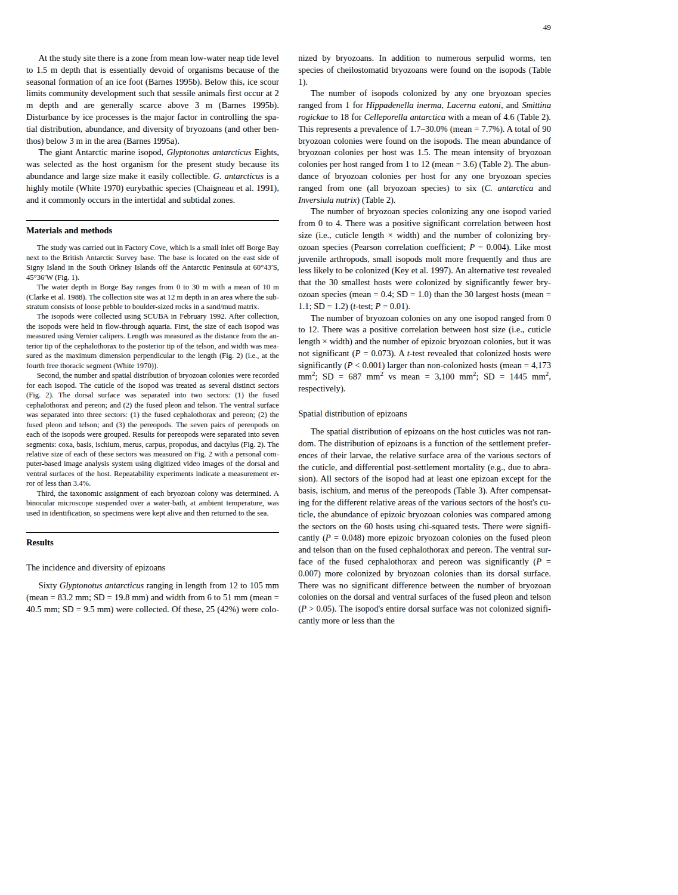49
At the study site there is a zone from mean low-water neap tide level to 1.5 m depth that is essentially devoid of organisms because of the seasonal formation of an ice foot (Barnes 1995b). Below this, ice scour limits community development such that sessile animals first occur at 2 m depth and are generally scarce above 3 m (Barnes 1995b). Disturbance by ice processes is the major factor in controlling the spatial distribution, abundance, and diversity of bryozoans (and other benthos) below 3 m in the area (Barnes 1995a).
The giant Antarctic marine isopod, Glyptonotus antarcticus Eights, was selected as the host organism for the present study because its abundance and large size make it easily collectible. G. antarcticus is a highly motile (White 1970) eurybathic species (Chaigneau et al. 1991), and it commonly occurs in the intertidal and subtidal zones.
Materials and methods
The study was carried out in Factory Cove, which is a small inlet off Borge Bay next to the British Antarctic Survey base. The base is located on the east side of Signy Island in the South Orkney Islands off the Antarctic Peninsula at 60°43′S, 45°36′W (Fig. 1).
The water depth in Borge Bay ranges from 0 to 30 m with a mean of 10 m (Clarke et al. 1988). The collection site was at 12 m depth in an area where the substratum consists of loose pebble to boulder-sized rocks in a sand/mud matrix.
The isopods were collected using SCUBA in February 1992. After collection, the isopods were held in flow-through aquaria. First, the size of each isopod was measured using Vernier calipers. Length was measured as the distance from the anterior tip of the cephalothorax to the posterior tip of the telson, and width was measured as the maximum dimension perpendicular to the length (Fig. 2) (i.e., at the fourth free thoracic segment (White 1970)).
Second, the number and spatial distribution of bryozoan colonies were recorded for each isopod. The cuticle of the isopod was treated as several distinct sectors (Fig. 2). The dorsal surface was separated into two sectors: (1) the fused cephalothorax and pereon; and (2) the fused pleon and telson. The ventral surface was separated into three sectors: (1) the fused cephalothorax and pereon; (2) the fused pleon and telson; and (3) the pereopods. The seven pairs of pereopods on each of the isopods were grouped. Results for pereopods were separated into seven segments: coxa, basis, ischium, merus, carpus, propodus, and dactylus (Fig. 2). The relative size of each of these sectors was measured on Fig. 2 with a personal computer-based image analysis system using digitized video images of the dorsal and ventral surfaces of the host. Repeatability experiments indicate a measurement error of less than 3.4%.
Third, the taxonomic assignment of each bryozoan colony was determined. A binocular microscope suspended over a water-bath, at ambient temperature, was used in identification, so specimens were kept alive and then returned to the sea.
Results
The incidence and diversity of epizoans
Sixty Glyptonotus antarcticus ranging in length from 12 to 105 mm (mean = 83.2 mm; SD = 19.8 mm) and width from 6 to 51 mm (mean = 40.5 mm; SD = 9.5 mm) were collected. Of these, 25 (42%) were colonized by bryozoans. In addition to numerous serpulid worms, ten species of cheilostomatid bryozoans were found on the isopods (Table 1).
The number of isopods colonized by any one bryozoan species ranged from 1 for Hippadenella inerma, Lacerna eatoni, and Smittina rogickae to 18 for Celleporella antarctica with a mean of 4.6 (Table 2). This represents a prevalence of 1.7–30.0% (mean = 7.7%). A total of 90 bryozoan colonies were found on the isopods. The mean abundance of bryozoan colonies per host was 1.5. The mean intensity of bryozoan colonies per host ranged from 1 to 12 (mean = 3.6) (Table 2). The abundance of bryozoan colonies per host for any one bryozoan species ranged from one (all bryozoan species) to six (C. antarctica and Inversiula nutrix) (Table 2).
The number of bryozoan species colonizing any one isopod varied from 0 to 4. There was a positive significant correlation between host size (i.e., cuticle length × width) and the number of colonizing bryozoan species (Pearson correlation coefficient; P = 0.004). Like most juvenile arthropods, small isopods molt more frequently and thus are less likely to be colonized (Key et al. 1997). An alternative test revealed that the 30 smallest hosts were colonized by significantly fewer bryozoan species (mean = 0.4; SD = 1.0) than the 30 largest hosts (mean = 1.1; SD = 1.2) (t-test; P = 0.01).
The number of bryozoan colonies on any one isopod ranged from 0 to 12. There was a positive correlation between host size (i.e., cuticle length × width) and the number of epizoic bryozoan colonies, but it was not significant (P = 0.073). A t-test revealed that colonized hosts were significantly (P < 0.001) larger than non-colonized hosts (mean = 4,173 mm2; SD = 687 mm2 vs mean = 3,100 mm2; SD = 1445 mm2, respectively).
Spatial distribution of epizoans
The spatial distribution of epizoans on the host cuticles was not random. The distribution of epizoans is a function of the settlement preferences of their larvae, the relative surface area of the various sectors of the cuticle, and differential post-settlement mortality (e.g., due to abrasion). All sectors of the isopod had at least one epizoan except for the basis, ischium, and merus of the pereopods (Table 3). After compensating for the different relative areas of the various sectors of the host's cuticle, the abundance of epizoic bryozoan colonies was compared among the sectors on the 60 hosts using chi-squared tests. There were significantly (P = 0.048) more epizoic bryozoan colonies on the fused pleon and telson than on the fused cephalothorax and pereon. The ventral surface of the fused cephalothorax and pereon was significantly (P = 0.007) more colonized by bryozoan colonies than its dorsal surface. There was no significant difference between the number of bryozoan colonies on the dorsal and ventral surfaces of the fused pleon and telson (P > 0.05). The isopod's entire dorsal surface was not colonized significantly more or less than the